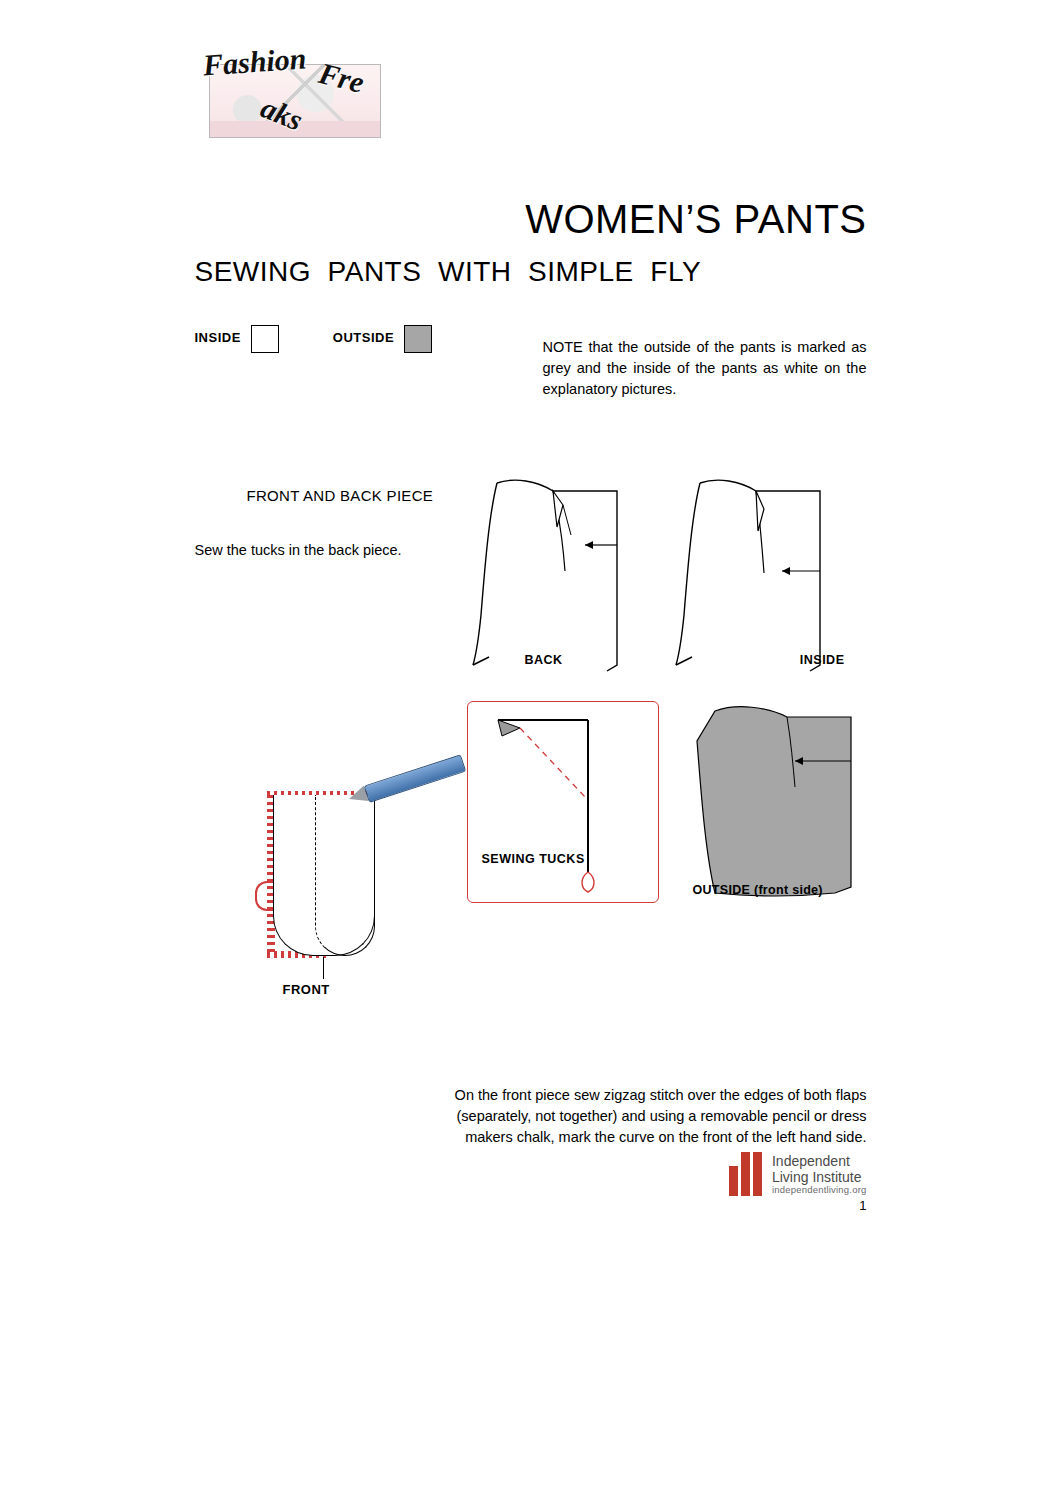Fashion Fre aks
WOMEN’S PANTS
SEWING PANTS WITH SIMPLE FLY
INSIDE OUTSIDE
NOTE that the outside of the pants is marked as grey and the inside of the pants as white on the explanatory pictures.
FRONT AND BACK PIECE
Sew the tucks in the back piece.
BACK
INSIDE
SEWING TUCKS
OUTSIDE (front side)
FRONT
On the front piece sew zigzag stitch over the edges of both flaps (separately, not together) and using a removable pencil or dress makers chalk, mark the curve on the front of the left hand side.
Independent
Living Institute
independentliving.org
1